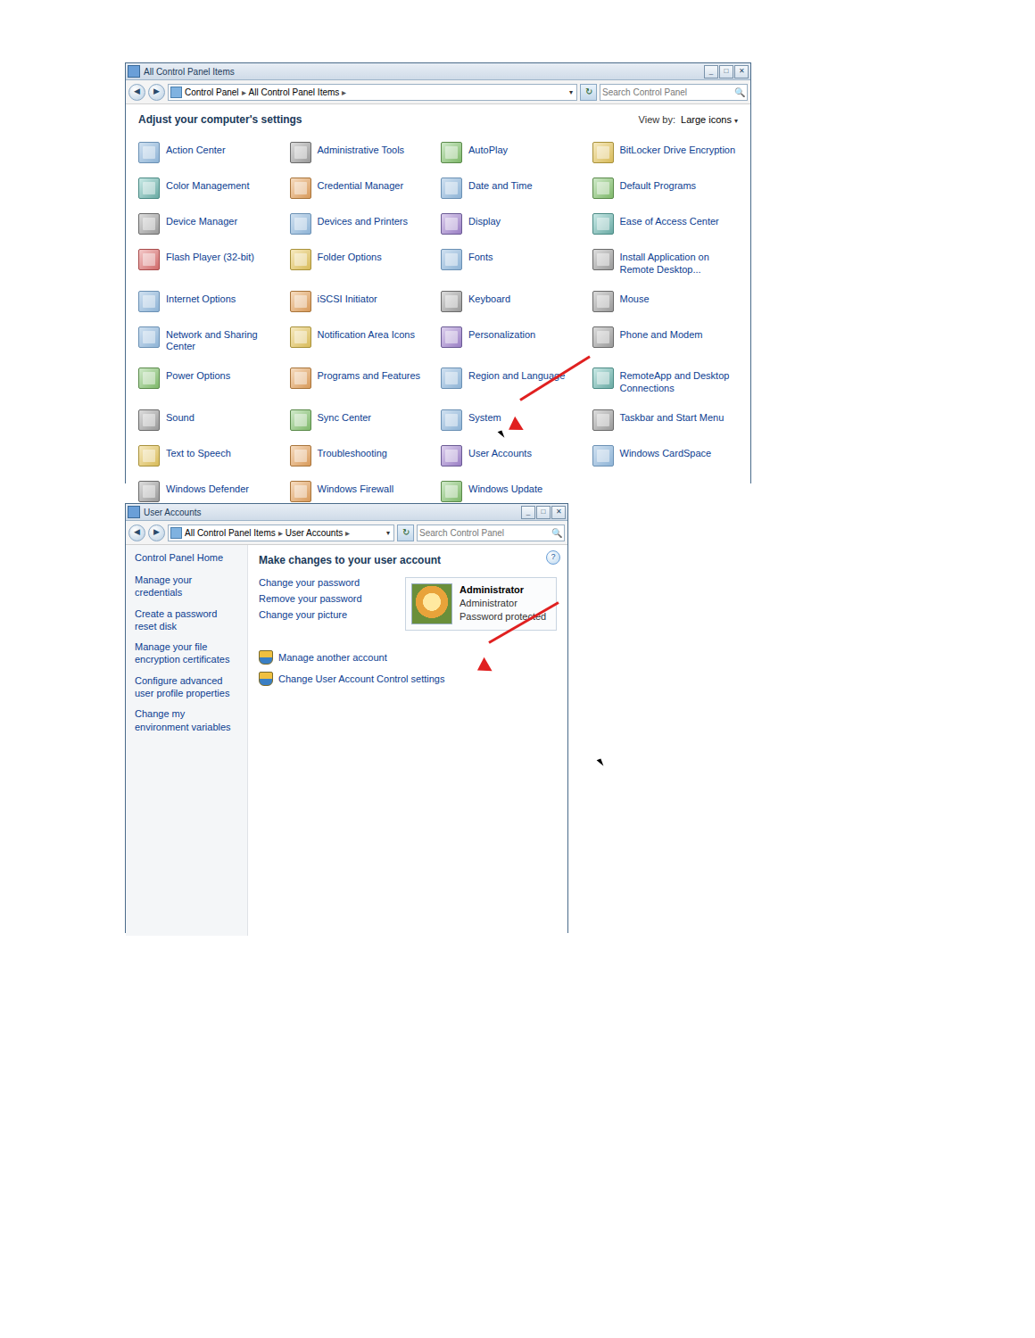All Control Panel Items _□✕
◀ ▶
Control Panel▸ All Control Panel Items▸ ▾
↻
Search Control Panel 🔍
Adjust your computer's settings
View by: Large icons ▾
Action Center
Administrative Tools
AutoPlay
BitLocker Drive Encryption
Color Management
Credential Manager
Date and Time
Default Programs
Device Manager
Devices and Printers
Display
Ease of Access Center
Flash Player (32-bit)
Folder Options
Fonts
Install Application on Remote Desktop...
Internet Options
iSCSI Initiator
Keyboard
Mouse
Network and Sharing Center
Notification Area Icons
Personalization
Phone and Modem
Power Options
Programs and Features
Region and Language
RemoteApp and Desktop Connections
Sound
Sync Center
System
Taskbar and Start Menu
Text to Speech
Troubleshooting
User Accounts
Windows CardSpace
Windows Defender
Windows Firewall
Windows Update
User Accounts _□✕
◀ ▶
All Control Panel Items▸ User Accounts▸ ▾
↻
Search Control Panel 🔍
Control Panel Home
Manage your credentials
Create a password reset disk
Manage your file encryption certificates
Configure advanced user profile properties
Change my environment variables
?
Make changes to your user account
Change your password Remove your password Change your picture
Administrator
Administrator
Password protected
Manage another account
Change User Account Control settings